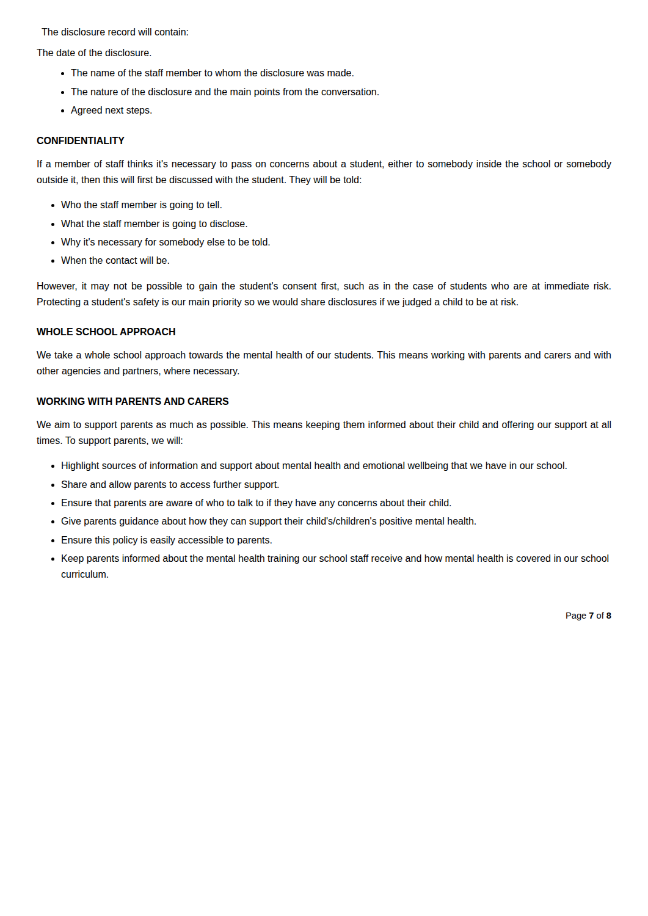The disclosure record will contain:
The date of the disclosure.
The name of the staff member to whom the disclosure was made.
The nature of the disclosure and the main points from the conversation.
Agreed next steps.
Confidentiality
If a member of staff thinks it's necessary to pass on concerns about a student, either to somebody inside the school or somebody outside it, then this will first be discussed with the student. They will be told:
Who the staff member is going to tell.
What the staff member is going to disclose.
Why it's necessary for somebody else to be told.
When the contact will be.
However, it may not be possible to gain the student's consent first, such as in the case of students who are at immediate risk. Protecting a student's safety is our main priority so we would share disclosures if we judged a child to be at risk.
Whole School Approach
We take a whole school approach towards the mental health of our students. This means working with parents and carers and with other agencies and partners, where necessary.
Working with Parents and Carers
We aim to support parents as much as possible. This means keeping them informed about their child and offering our support at all times. To support parents, we will:
Highlight sources of information and support about mental health and emotional wellbeing that we have in our school.
Share and allow parents to access further support.
Ensure that parents are aware of who to talk to if they have any concerns about their child.
Give parents guidance about how they can support their child's/children's positive mental health.
Ensure this policy is easily accessible to parents.
Keep parents informed about the mental health training our school staff receive and how mental health is covered in our school curriculum.
Page 7 of 8